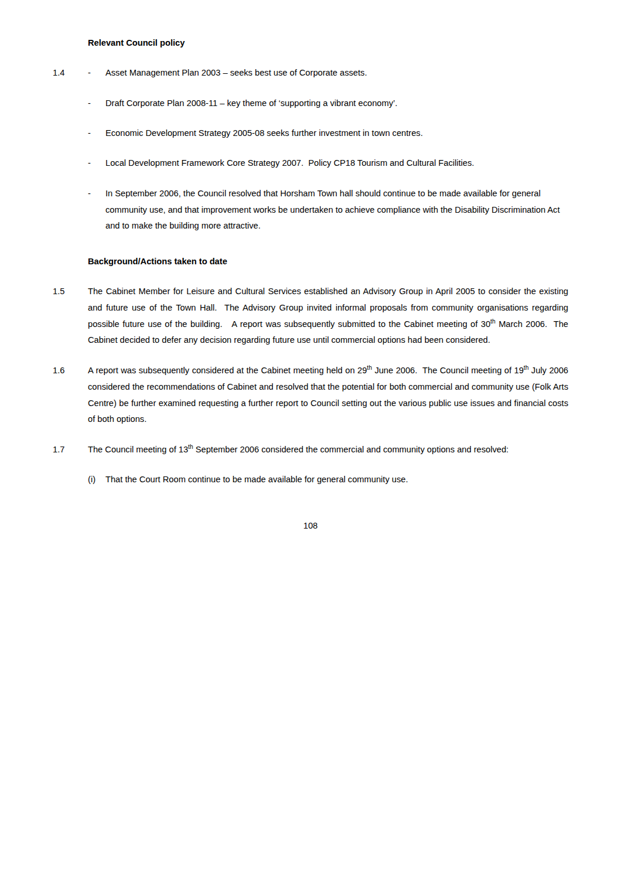Relevant Council policy
1.4
-
Asset Management Plan 2003 – seeks best use of Corporate assets.
- Draft Corporate Plan 2008-11 – key theme of ‘supporting a vibrant economy’.
- Economic Development Strategy 2005-08 seeks further investment in town centres.
- Local Development Framework Core Strategy 2007. Policy CP18 Tourism and Cultural Facilities.
- In September 2006, the Council resolved that Horsham Town hall should continue to be made available for general community use, and that improvement works be undertaken to achieve compliance with the Disability Discrimination Act and to make the building more attractive.
Background/Actions taken to date
1.5
The Cabinet Member for Leisure and Cultural Services established an Advisory Group in April 2005 to consider the existing and future use of the Town Hall. The Advisory Group invited informal proposals from community organisations regarding possible future use of the building. A report was subsequently submitted to the Cabinet meeting of 30th March 2006. The Cabinet decided to defer any decision regarding future use until commercial options had been considered.
1.6
A report was subsequently considered at the Cabinet meeting held on 29th June 2006. The Council meeting of 19th July 2006 considered the recommendations of Cabinet and resolved that the potential for both commercial and community use (Folk Arts Centre) be further examined requesting a further report to Council setting out the various public use issues and financial costs of both options.
1.7
The Council meeting of 13th September 2006 considered the commercial and community options and resolved:
(i)
That the Court Room continue to be made available for general community use.
108